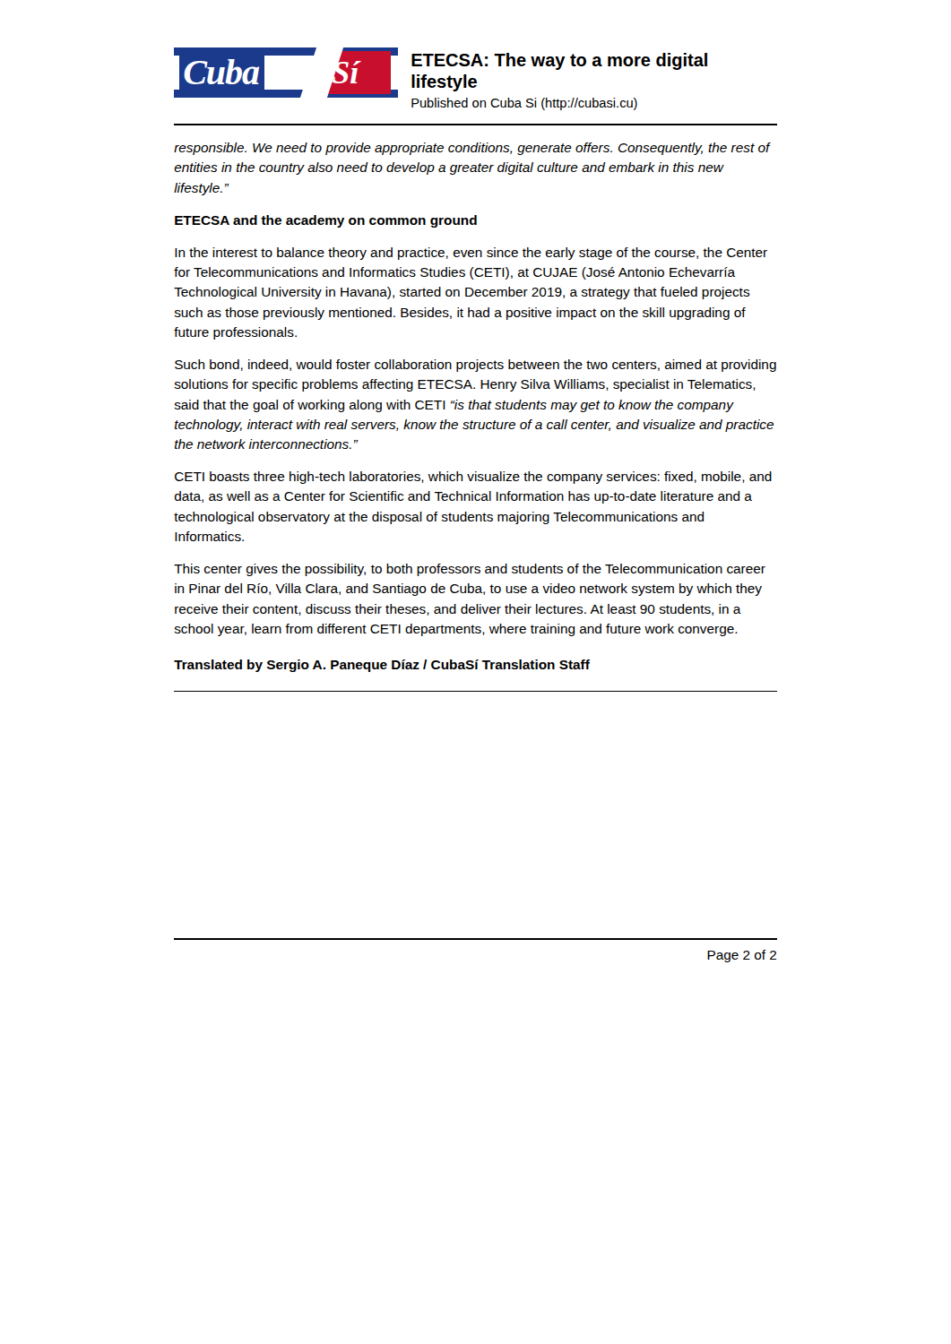Cuba
Sí
ETECSA: The way to a more digital lifestyle
Published on Cuba Si (http://cubasi.cu)
responsible. We need to provide appropriate conditions, generate offers. Consequently, the rest of entities in the country also need to develop a greater digital culture and embark in this new lifestyle.”
ETECSA and the academy on common ground
In the interest to balance theory and practice, even since the early stage of the course, the Center for Telecommunications and Informatics Studies (CETI), at CUJAE (José Antonio Echevarría Technological University in Havana), started on December 2019, a strategy that fueled projects such as those previously mentioned. Besides, it had a positive impact on the skill upgrading of future professionals.
Such bond, indeed, would foster collaboration projects between the two centers, aimed at providing solutions for specific problems affecting ETECSA. Henry Silva Williams, specialist in Telematics, said that the goal of working along with CETI “is that students may get to know the company technology, interact with real servers, know the structure of a call center, and visualize and practice the network interconnections.”
CETI boasts three high-tech laboratories, which visualize the company services: fixed, mobile, and data, as well as a Center for Scientific and Technical Information has up-to-date literature and a technological observatory at the disposal of students majoring Telecommunications and Informatics.
This center gives the possibility, to both professors and students of the Telecommunication career in Pinar del Río, Villa Clara, and Santiago de Cuba, to use a video network system by which they receive their content, discuss their theses, and deliver their lectures. At least 90 students, in a school year, learn from different CETI departments, where training and future work converge.
Translated by Sergio A. Paneque Díaz / CubaSí Translation Staff
Page 2 of 2